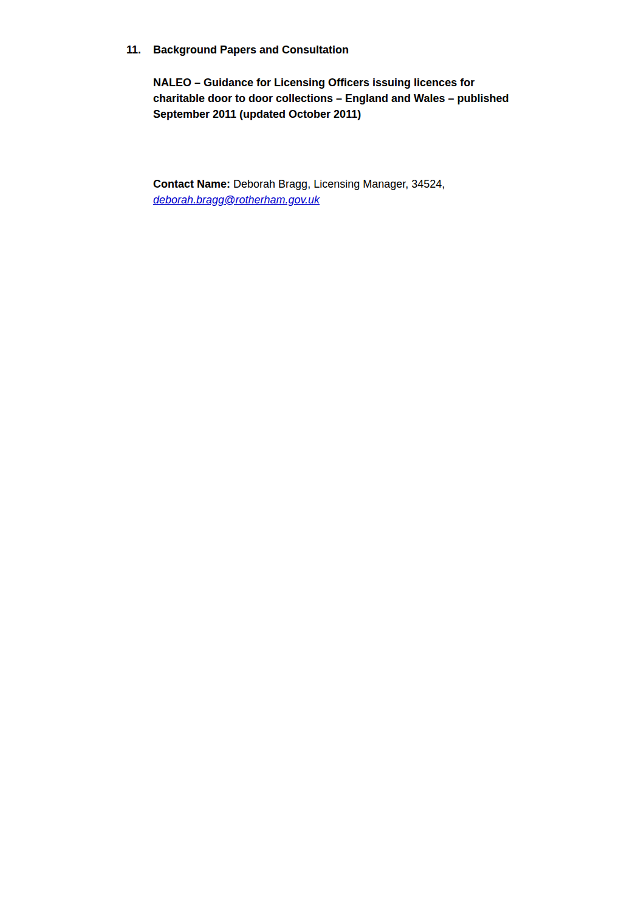11.
Background Papers and Consultation
NALEO – Guidance for Licensing Officers issuing licences for charitable door to door collections – England and Wales – published September 2011 (updated October 2011)
Contact Name: Deborah Bragg, Licensing Manager, 34524, deborah.bragg@rotherham.gov.uk